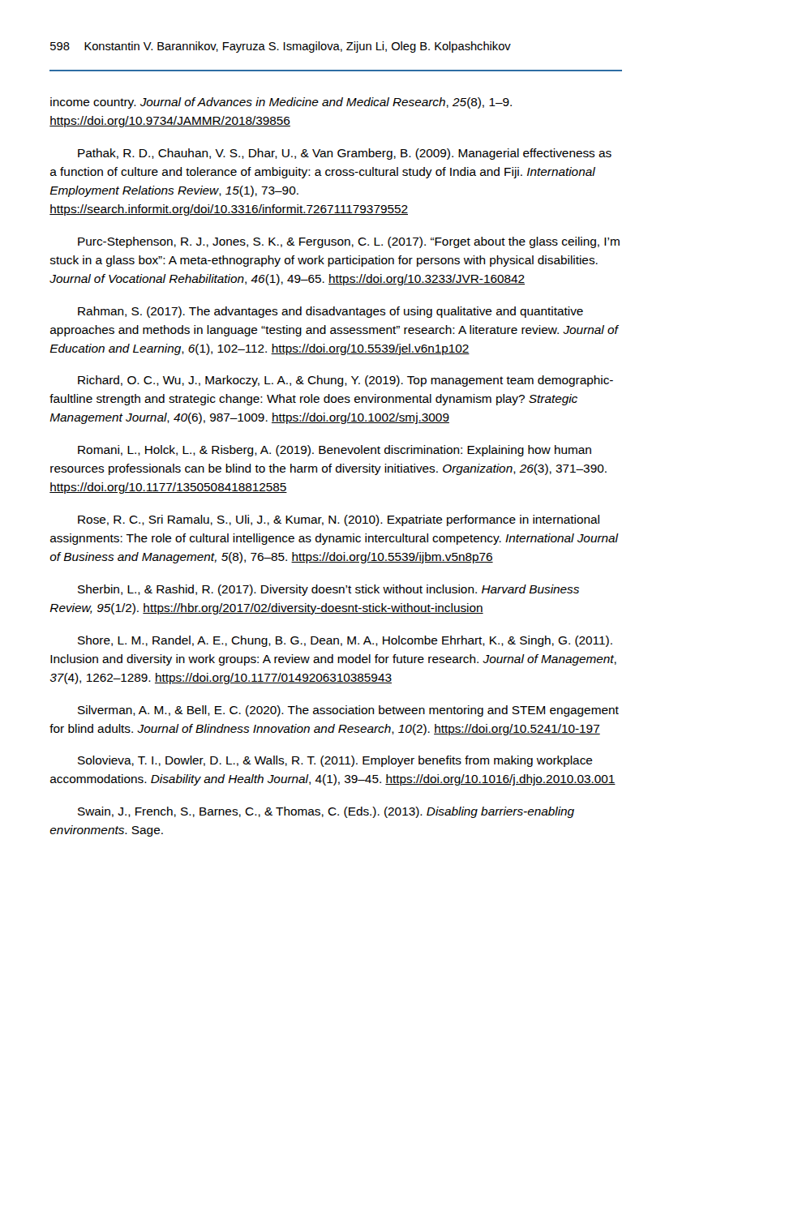598 Konstantin V. Barannikov, Fayruza S. Ismagilova, Zijun Li, Oleg B. Kolpashchikov
income country. Journal of Advances in Medicine and Medical Research, 25(8), 1–9. https://doi.org/10.9734/JAMMR/2018/39856
Pathak, R. D., Chauhan, V. S., Dhar, U., & Van Gramberg, B. (2009). Managerial effectiveness as a function of culture and tolerance of ambiguity: a cross-cultural study of India and Fiji. International Employment Relations Review, 15(1), 73–90. https://search.informit.org/doi/10.3316/informit.726711179379552
Purc-Stephenson, R. J., Jones, S. K., & Ferguson, C. L. (2017). “Forget about the glass ceiling, I’m stuck in a glass box”: A meta-ethnography of work participation for persons with physical disabilities. Journal of Vocational Rehabilitation, 46(1), 49–65. https://doi.org/10.3233/JVR-160842
Rahman, S. (2017). The advantages and disadvantages of using qualitative and quantitative approaches and methods in language “testing and assessment” research: A literature review. Journal of Education and Learning, 6(1), 102–112. https://doi.org/10.5539/jel.v6n1p102
Richard, O. C., Wu, J., Markoczy, L. A., & Chung, Y. (2019). Top management team demographic-faultline strength and strategic change: What role does environmental dynamism play? Strategic Management Journal, 40(6), 987–1009. https://doi.org/10.1002/smj.3009
Romani, L., Holck, L., & Risberg, A. (2019). Benevolent discrimination: Explaining how human resources professionals can be blind to the harm of diversity initiatives. Organization, 26(3), 371–390. https://doi.org/10.1177/1350508418812585
Rose, R. C., Sri Ramalu, S., Uli, J., & Kumar, N. (2010). Expatriate performance in international assignments: The role of cultural intelligence as dynamic intercultural competency. International Journal of Business and Management, 5(8), 76–85. https://doi.org/10.5539/ijbm.v5n8p76
Sherbin, L., & Rashid, R. (2017). Diversity doesn’t stick without inclusion. Harvard Business Review, 95(1/2). https://hbr.org/2017/02/diversity-doesnt-stick-without-inclusion
Shore, L. M., Randel, A. E., Chung, B. G., Dean, M. A., Holcombe Ehrhart, K., & Singh, G. (2011). Inclusion and diversity in work groups: A review and model for future research. Journal of Management, 37(4), 1262–1289. https://doi.org/10.1177/0149206310385943
Silverman, A. M., & Bell, E. C. (2020). The association between mentoring and STEM engagement for blind adults. Journal of Blindness Innovation and Research, 10(2). https://doi.org/10.5241/10-197
Solovieva, T. I., Dowler, D. L., & Walls, R. T. (2011). Employer benefits from making workplace accommodations. Disability and Health Journal, 4(1), 39–45. https://doi.org/10.1016/j.dhjo.2010.03.001
Swain, J., French, S., Barnes, C., & Thomas, C. (Eds.). (2013). Disabling barriers-enabling environments. Sage.